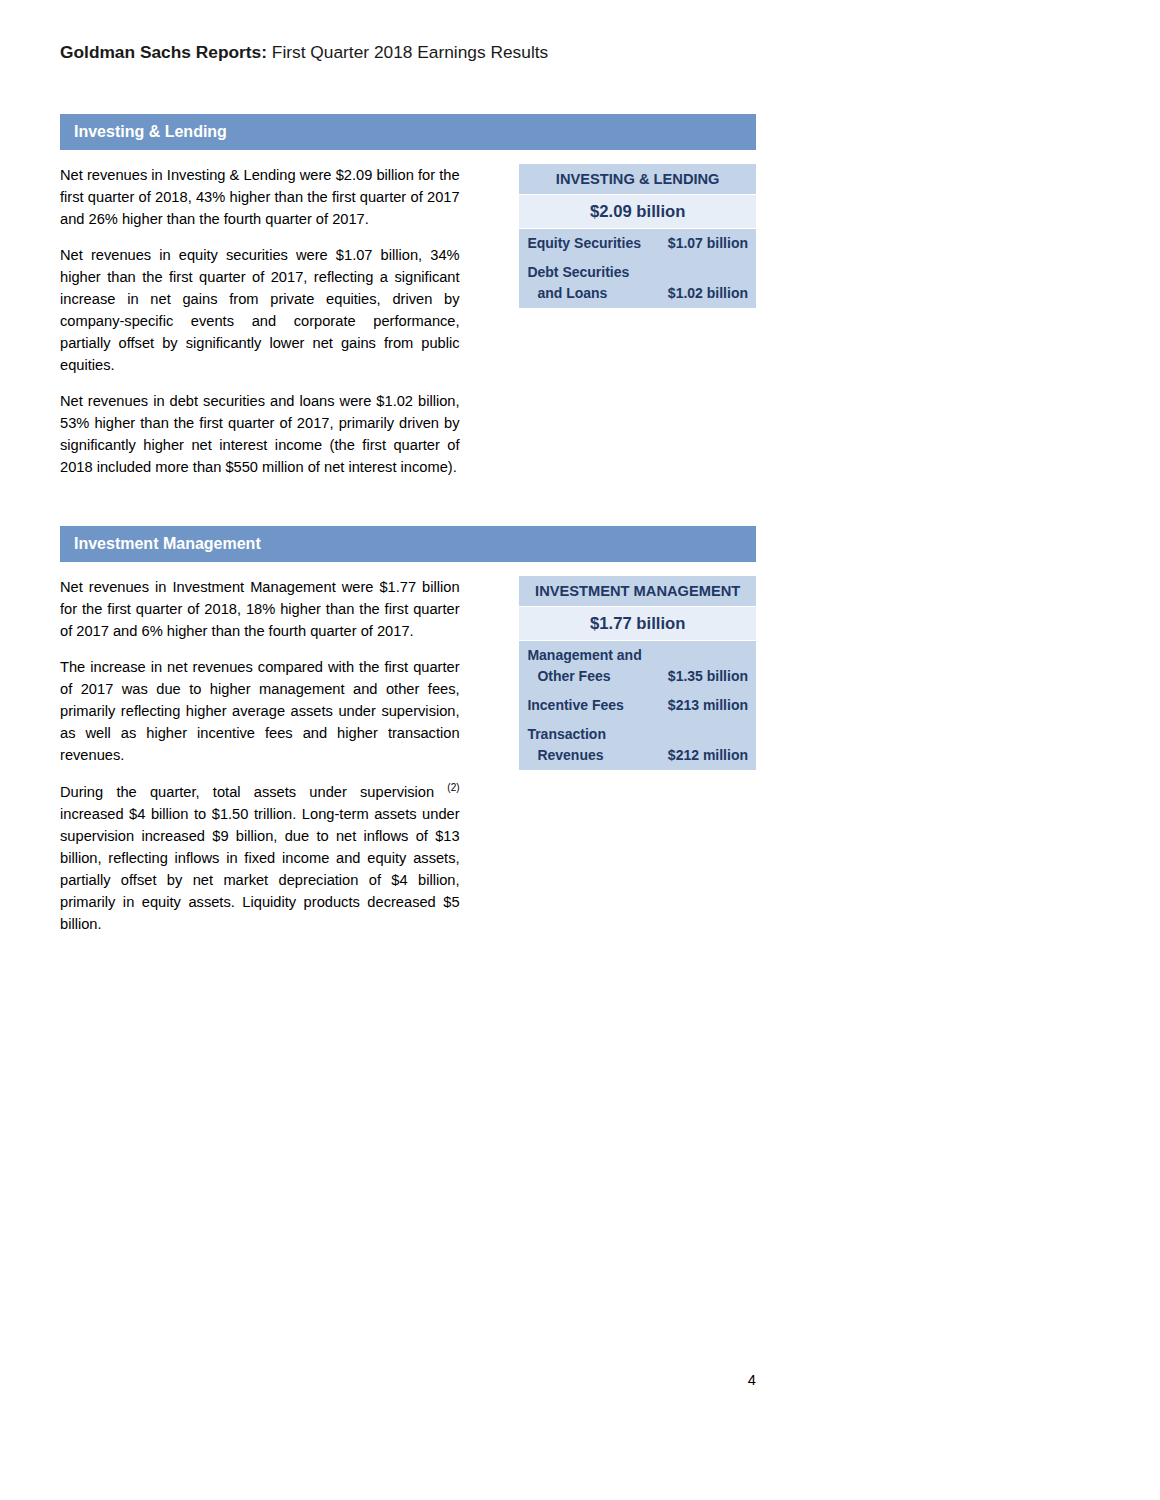Goldman Sachs Reports: First Quarter 2018 Earnings Results
Investing & Lending
| INVESTING & LENDING |
| $2.09 billion |
| Equity Securities | $1.07 billion |
| Debt Securities and Loans | $1.02 billion |
Net revenues in Investing & Lending were $2.09 billion for the first quarter of 2018, 43% higher than the first quarter of 2017 and 26% higher than the fourth quarter of 2017.
Net revenues in equity securities were $1.07 billion, 34% higher than the first quarter of 2017, reflecting a significant increase in net gains from private equities, driven by company-specific events and corporate performance, partially offset by significantly lower net gains from public equities.
Net revenues in debt securities and loans were $1.02 billion, 53% higher than the first quarter of 2017, primarily driven by significantly higher net interest income (the first quarter of 2018 included more than $550 million of net interest income).
Investment Management
| INVESTMENT MANAGEMENT |
| $1.77 billion |
| Management and Other Fees | $1.35 billion |
| Incentive Fees | $213 million |
| Transaction Revenues | $212 million |
Net revenues in Investment Management were $1.77 billion for the first quarter of 2018, 18% higher than the first quarter of 2017 and 6% higher than the fourth quarter of 2017.
The increase in net revenues compared with the first quarter of 2017 was due to higher management and other fees, primarily reflecting higher average assets under supervision, as well as higher incentive fees and higher transaction revenues.
During the quarter, total assets under supervision (2) increased $4 billion to $1.50 trillion. Long-term assets under supervision increased $9 billion, due to net inflows of $13 billion, reflecting inflows in fixed income and equity assets, partially offset by net market depreciation of $4 billion, primarily in equity assets. Liquidity products decreased $5 billion.
4